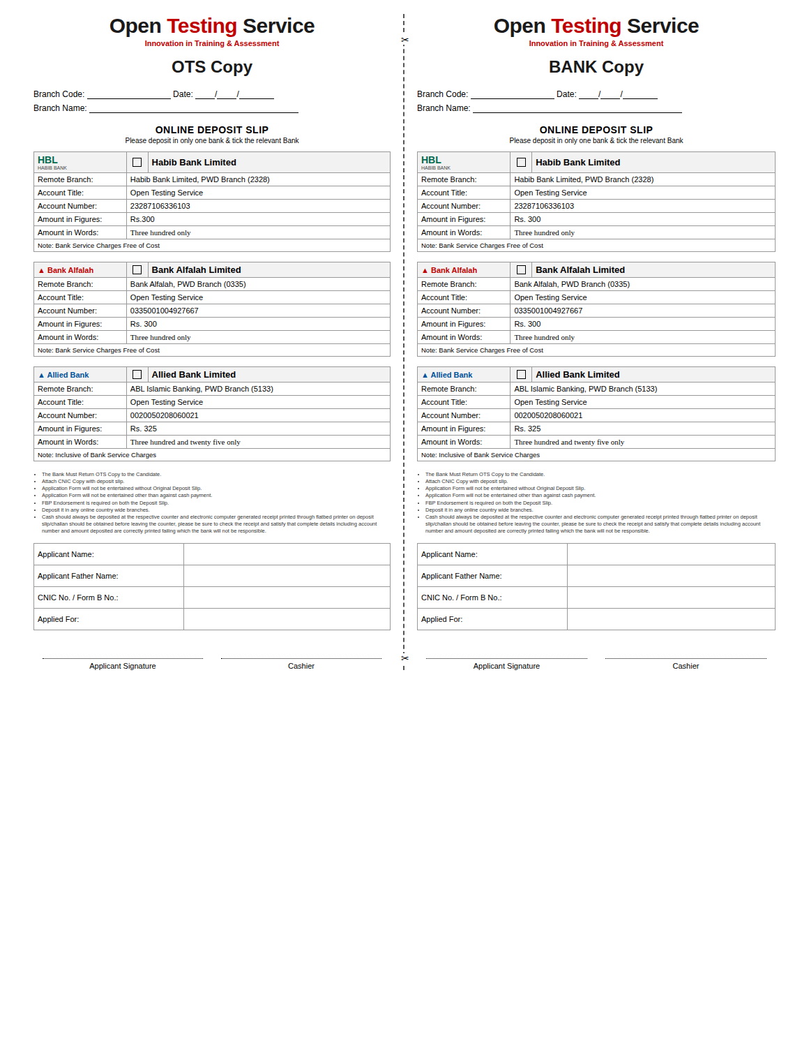✂ ✂
Open Testing Service
Innovation in Training & Assessment
OTS Copy
Branch Code: Date: / /
Branch Name:
ONLINE DEPOSIT SLIP
Please deposit in only one bank & tick the relevant Bank
| HBL HABIB BANK | | Habib Bank Limited |
| Remote Branch: | Habib Bank Limited, PWD Branch (2328) |
| Account Title: | Open Testing Service |
| Account Number: | 23287106336103 |
| Amount in Figures: | Rs.300 |
| Amount in Words: | Three hundred only |
| Note: Bank Service Charges Free of Cost |
| ▲ Bank Alfalah | | Bank Alfalah Limited |
| Remote Branch: | Bank Alfalah, PWD Branch (0335) |
| Account Title: | Open Testing Service |
| Account Number: | 0335001004927667 |
| Amount in Figures: | Rs. 300 |
| Amount in Words: | Three hundred only |
| Note: Bank Service Charges Free of Cost |
| ▲ Allied Bank | | Allied Bank Limited |
| Remote Branch: | ABL Islamic Banking, PWD Branch (5133) |
| Account Title: | Open Testing Service |
| Account Number: | 0020050208060021 |
| Amount in Figures: | Rs. 325 |
| Amount in Words: | Three hundred and twenty five only |
| Note: Inclusive of Bank Service Charges |
The Bank Must Return OTS Copy to the Candidate.
Attach CNIC Copy with deposit slip.
Application Form will not be entertained without Original Deposit Slip.
Application Form will not be entertained other than against cash payment.
FBP Endorsement is required on both the Deposit Slip.
Deposit it in any online country wide branches.
Cash should always be deposited at the respective counter and electronic computer generated receipt printed through flatbed printer on deposit slip/challan should be obtained before leaving the counter, please be sure to check the receipt and satisfy that complete details including account number and amount deposited are correctly printed failing which the bank will not be responsible.
| Applicant Name: | |
| Applicant Father Name: | |
| CNIC No. / Form B No.: | |
| Applied For: | |
Applicant Signature
Cashier
Open Testing Service
Innovation in Training & Assessment
BANK Copy
Branch Code: Date: / /
Branch Name:
ONLINE DEPOSIT SLIP
Please deposit in only one bank & tick the relevant Bank
| HBL HABIB BANK | | Habib Bank Limited |
| Remote Branch: | Habib Bank Limited, PWD Branch (2328) |
| Account Title: | Open Testing Service |
| Account Number: | 23287106336103 |
| Amount in Figures: | Rs. 300 |
| Amount in Words: | Three hundred only |
| Note: Bank Service Charges Free of Cost |
| ▲ Bank Alfalah | | Bank Alfalah Limited |
| Remote Branch: | Bank Alfalah, PWD Branch (0335) |
| Account Title: | Open Testing Service |
| Account Number: | 0335001004927667 |
| Amount in Figures: | Rs. 300 |
| Amount in Words: | Three hundred only |
| Note: Bank Service Charges Free of Cost |
| ▲ Allied Bank | | Allied Bank Limited |
| Remote Branch: | ABL Islamic Banking, PWD Branch (5133) |
| Account Title: | Open Testing Service |
| Account Number: | 0020050208060021 |
| Amount in Figures: | Rs. 325 |
| Amount in Words: | Three hundred and twenty five only |
| Note: Inclusive of Bank Service Charges |
The Bank Must Return OTS Copy to the Candidate.
Attach CNIC Copy with deposit slip.
Application Form will not be entertained without Original Deposit Slip.
Application Form will not be entertained other than against cash payment.
FBP Endorsement is required on both the Deposit Slip.
Deposit it in any online country wide branches.
Cash should always be deposited at the respective counter and electronic computer generated receipt printed through flatbed printer on deposit slip/challan should be obtained before leaving the counter, please be sure to check the receipt and satisfy that complete details including account number and amount deposited are correctly printed failing which the bank will not be responsible.
| Applicant Name: | |
| Applicant Father Name: | |
| CNIC No. / Form B No.: | |
| Applied For: | |
Applicant Signature
Cashier